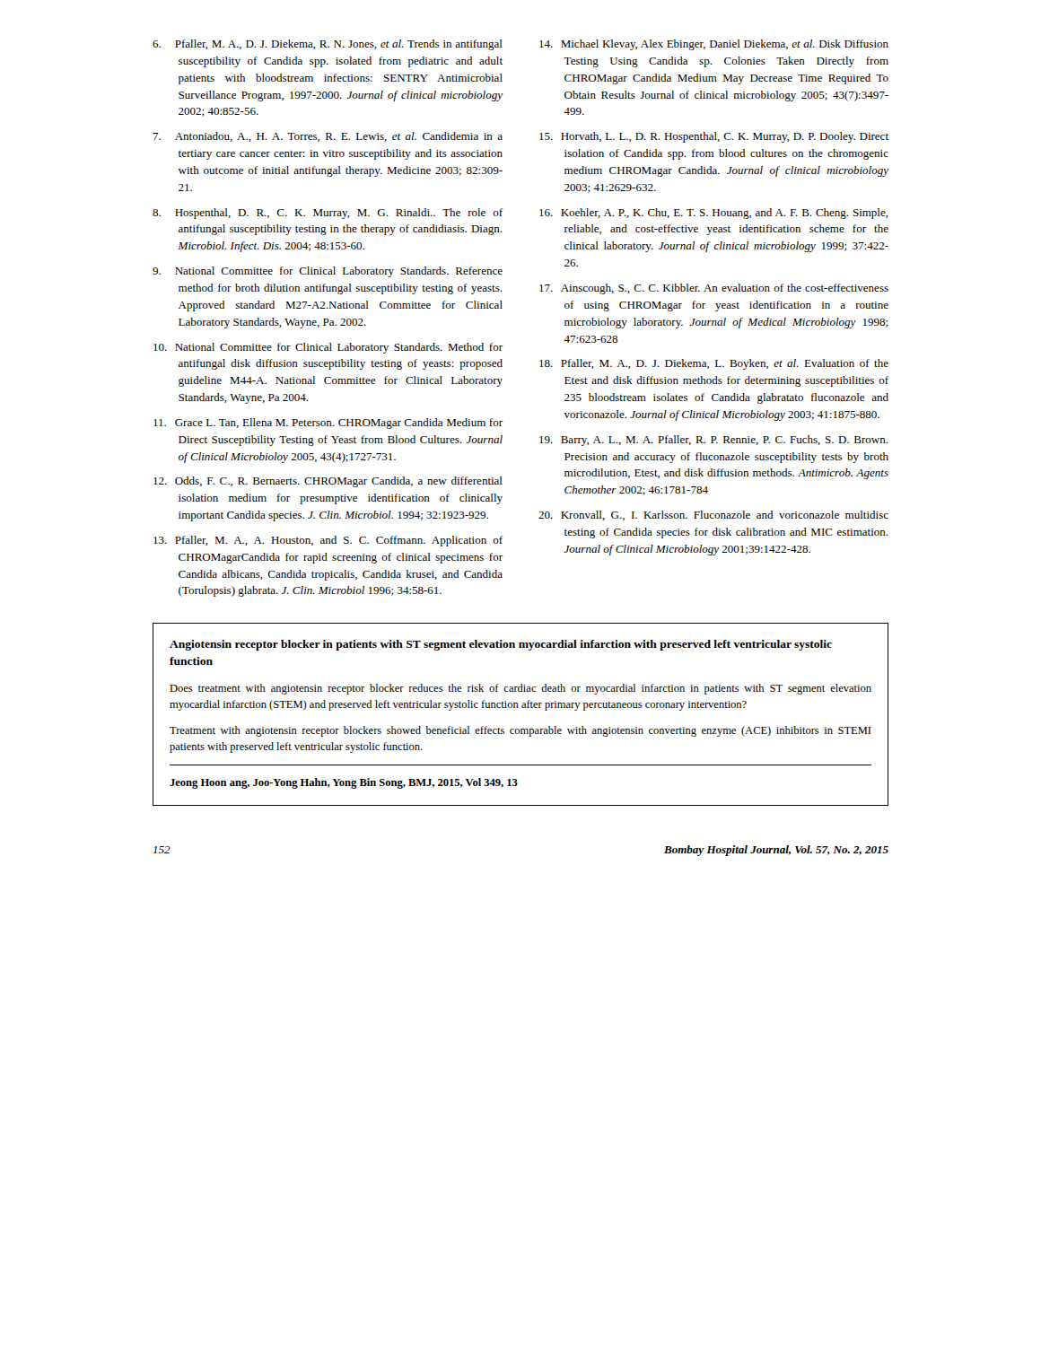Pfaller, M. A., D. J. Diekema, R. N. Jones, et al. Trends in antifungal susceptibility of Candida spp. isolated from pediatric and adult patients with bloodstream infections: SENTRY Antimicrobial Surveillance Program, 1997-2000. Journal of clinical microbiology 2002; 40:852-56.
Antoniadou, A., H. A. Torres, R. E. Lewis, et al. Candidemia in a tertiary care cancer center: in vitro susceptibility and its association with outcome of initial antifungal therapy. Medicine 2003; 82:309-21.
Hospenthal, D. R., C. K. Murray, M. G. Rinaldi.. The role of antifungal susceptibility testing in the therapy of candidiasis. Diagn. Microbiol. Infect. Dis. 2004; 48:153-60.
National Committee for Clinical Laboratory Standards. Reference method for broth dilution antifungal susceptibility testing of yeasts. Approved standard M27-A2.National Committee for Clinical Laboratory Standards, Wayne, Pa. 2002.
National Committee for Clinical Laboratory Standards. Method for antifungal disk diffusion susceptibility testing of yeasts: proposed guideline M44-A. National Committee for Clinical Laboratory Standards, Wayne, Pa 2004.
Grace L. Tan, Ellena M. Peterson. CHROMagar Candida Medium for Direct Susceptibility Testing of Yeast from Blood Cultures. Journal of Clinical Microbioloy 2005, 43(4);1727-731.
Odds, F. C., R. Bernaerts. CHROMagar Candida, a new differential isolation medium for presumptive identification of clinically important Candida species. J. Clin. Microbiol. 1994; 32:1923-929.
Pfaller, M. A., A. Houston, and S. C. Coffmann. Application of CHROMagarCandida for rapid screening of clinical specimens for Candida albicans, Candida tropicalis, Candida krusei, and Candida (Torulopsis) glabrata. J. Clin. Microbiol 1996; 34:58-61.
Michael Klevay, Alex Ebinger, Daniel Diekema, et al. Disk Diffusion Testing Using Candida sp. Colonies Taken Directly from CHROMagar Candida Medium May Decrease Time Required To Obtain Results Journal of clinical microbiology 2005; 43(7):3497-499.
Horvath, L. L., D. R. Hospenthal, C. K. Murray, D. P. Dooley. Direct isolation of Candida spp. from blood cultures on the chromogenic medium CHROMagar Candida. Journal of clinical microbiology 2003; 41:2629-632.
Koehler, A. P., K. Chu, E. T. S. Houang, and A. F. B. Cheng. Simple, reliable, and cost-effective yeast identification scheme for the clinical laboratory. Journal of clinical microbiology 1999; 37:422-26.
Ainscough, S., C. C. Kibbler. An evaluation of the cost-effectiveness of using CHROMagar for yeast identification in a routine microbiology laboratory. Journal of Medical Microbiology 1998; 47:623-628
Pfaller, M. A., D. J. Diekema, L. Boyken, et al. Evaluation of the Etest and disk diffusion methods for determining susceptibilities of 235 bloodstream isolates of Candida glabratato fluconazole and voriconazole. Journal of Clinical Microbiology 2003; 41:1875-880.
Barry, A. L., M. A. Pfaller, R. P. Rennie, P. C. Fuchs, S. D. Brown. Precision and accuracy of fluconazole susceptibility tests by broth microdilution, Etest, and disk diffusion methods. Antimicrob. Agents Chemother 2002; 46:1781-784
Kronvall, G., I. Karlsson. Fluconazole and voriconazole multidisc testing of Candida species for disk calibration and MIC estimation. Journal of Clinical Microbiology 2001;39:1422-428.
Angiotensin receptor blocker in patients with ST segment elevation myocardial infarction with preserved left ventricular systolic function
Does treatment with angiotensin receptor blocker reduces the risk of cardiac death or myocardial infarction in patients with ST segment elevation myocardial infarction (STEM) and preserved left ventricular systolic function after primary percutaneous coronary intervention?
Treatment with angiotensin receptor blockers showed beneficial effects comparable with angiotensin converting enzyme (ACE) inhibitors in STEMI patients with preserved left ventricular systolic function.
Jeong Hoon ang, Joo-Yong Hahn, Yong Bin Song, BMJ, 2015, Vol 349, 13
152 Bombay Hospital Journal, Vol. 57, No. 2, 2015